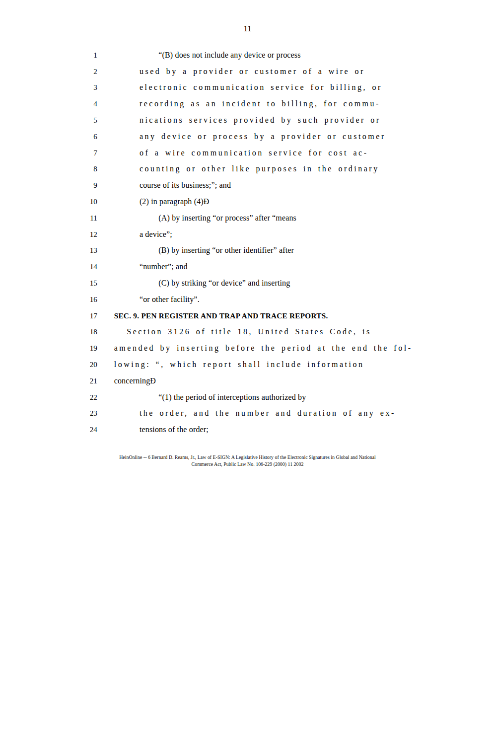11
“(B) does not include any device or process
used by a provider or customer of a wire or
electronic communication service for billing, or
recording as an incident to billing, for commu-
nications services provided by such provider or
any device or process by a provider or customer
of a wire communication service for cost ac-
counting or other like purposes in the ordinary
course of its business;”; and
(2) in paragraph (4)Ð
(A) by inserting “or process” after “means
a device”;
(B) by inserting “or other identifier” after
“number”; and
(C) by striking “or device” and inserting
“or other facility”.
SEC. 9. PEN REGISTER AND TRAP AND TRACE REPORTS.
Section 3126 of title 18, United States Code, is
amended by inserting before the period at the end the fol-
lowing: “, which report shall include information
concerningÐ
“(1) the period of interceptions authorized by
the order, and the number and duration of any ex-
tensions of the order;
HeinOnline -- 6 Bernard D. Reams, Jr., Law of E-SIGN: A Legislative History of the Electronic Signatures in Global and National Commerce Act, Public Law No. 106-229 (2000) 11 2002